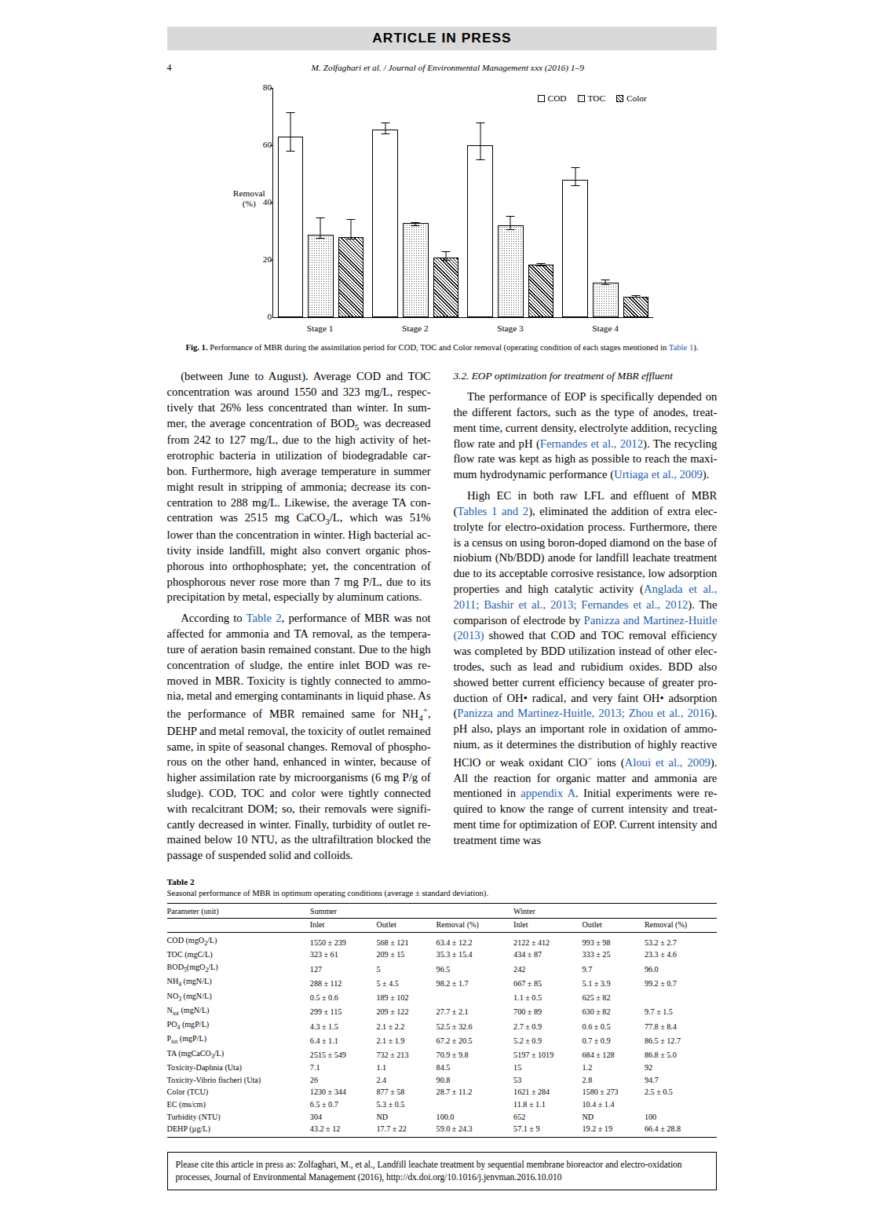ARTICLE IN PRESS
4
M. Zolfaghari et al. / Journal of Environmental Management xxx (2016) 1–9
Removal
(%)
80
60
40
20
0
COD
TOC
Color
Stage 1 Stage 2 Stage 3 Stage 4
Fig. 1. Performance of MBR during the assimilation period for COD, TOC and Color removal (operating condition of each stages mentioned in Table 1).
(between June to August). Average COD and TOC concentration was around 1550 and 323 mg/L, respectively that 26% less concentrated than winter. In summer, the average concentration of BOD5 was decreased from 242 to 127 mg/L, due to the high activity of heterotrophic bacteria in utilization of biodegradable carbon. Furthermore, high average temperature in summer might result in stripping of ammonia; decrease its concentration to 288 mg/L. Likewise, the average TA concentration was 2515 mg CaCO3/L, which was 51% lower than the concentration in winter. High bacterial activity inside landfill, might also convert organic phosphorous into orthophosphate; yet, the concentration of phosphorous never rose more than 7 mg P/L, due to its precipitation by metal, especially by aluminum cations.
According to Table 2, performance of MBR was not affected for ammonia and TA removal, as the temperature of aeration basin remained constant. Due to the high concentration of sludge, the entire inlet BOD was removed in MBR. Toxicity is tightly connected to ammonia, metal and emerging contaminants in liquid phase. As the performance of MBR remained same for NH4+, DEHP and metal removal, the toxicity of outlet remained same, in spite of seasonal changes. Removal of phosphorous on the other hand, enhanced in winter, because of higher assimilation rate by microorganisms (6 mg P/g of sludge). COD, TOC and color were tightly connected with recalcitrant DOM; so, their removals were significantly decreased in winter. Finally, turbidity of outlet remained below 10 NTU, as the ultrafiltration blocked the passage of suspended solid and colloids.
3.2. EOP optimization for treatment of MBR effluent
The performance of EOP is specifically depended on the different factors, such as the type of anodes, treatment time, current density, electrolyte addition, recycling flow rate and pH (Fernandes et al., 2012). The recycling flow rate was kept as high as possible to reach the maximum hydrodynamic performance (Urtiaga et al., 2009).
High EC in both raw LFL and effluent of MBR (Tables 1 and 2), eliminated the addition of extra electrolyte for electro-oxidation process. Furthermore, there is a census on using boron-doped diamond on the base of niobium (Nb/BDD) anode for landfill leachate treatment due to its acceptable corrosive resistance, low adsorption properties and high catalytic activity (Anglada et al., 2011; Bashir et al., 2013; Fernandes et al., 2012). The comparison of electrode by Panizza and Martinez-Huitle (2013) showed that COD and TOC removal efficiency was completed by BDD utilization instead of other electrodes, such as lead and rubidium oxides. BDD also showed better current efficiency because of greater production of OH• radical, and very faint OH• adsorption (Panizza and Martinez-Huitle, 2013; Zhou et al., 2016). pH also, plays an important role in oxidation of ammonium, as it determines the distribution of highly reactive HClO or weak oxidant ClO− ions (Aloui et al., 2009). All the reaction for organic matter and ammonia are mentioned in appendix A. Initial experiments were required to know the range of current intensity and treatment time for optimization of EOP. Current intensity and treatment time was
Table 2
Seasonal performance of MBR in optimum operating conditions (average ± standard deviation).
| Parameter (unit) | Summer | Winter |
| --- | --- | --- |
| | Inlet | Outlet | Removal (%) | Inlet | Outlet | Removal (%) |
| COD (mgO 2 /L) | 1550 ± 239 | 568 ± 121 | 63.4 ± 12.2 | 2122 ± 412 | 993 ± 98 | 53.2 ± 2.7 |
| TOC (mgC/L) | 323 ± 61 | 209 ± 15 | 35.3 ± 15.4 | 434 ± 87 | 333 ± 25 | 23.3 ± 4.6 |
| BOD 5 (mgO 2 /L) | 127 | 5 | 96.5 | 242 | 9.7 | 96.0 |
| NH 4 (mgN/L) | 288 ± 112 | 5 ± 4.5 | 98.2 ± 1.7 | 667 ± 85 | 5.1 ± 3.9 | 99.2 ± 0.7 |
| NO 3 (mgN/L) | 0.5 ± 0.6 | 189 ± 102 | | 1.1 ± 0.5 | 625 ± 82 | |
| N tot (mgN/L) | 299 ± 115 | 209 ± 122 | 27.7 ± 2.1 | 700 ± 89 | 630 ± 82 | 9.7 ± 1.5 |
| PO 4 (mgP/L) | 4.3 ± 1.5 | 2.1 ± 2.2 | 52.5 ± 32.6 | 2.7 ± 0.9 | 0.6 ± 0.5 | 77.8 ± 8.4 |
| P tot (mgP/L) | 6.4 ± 1.1 | 2.1 ± 1.9 | 67.2 ± 20.5 | 5.2 ± 0.9 | 0.7 ± 0.9 | 86.5 ± 12.7 |
| TA (mgCaCO 3 /L) | 2515 ± 549 | 732 ± 213 | 70.9 ± 9.8 | 5197 ± 1019 | 684 ± 128 | 86.8 ± 5.0 |
| Toxicity-Daphnia (Uta) | 7.1 | 1.1 | 84.5 | 15 | 1.2 | 92 |
| Toxicity-Vibrio fischeri (Uta) | 26 | 2.4 | 90.8 | 53 | 2.8 | 94.7 |
| Color (TCU) | 1230 ± 344 | 877 ± 58 | 28.7 ± 11.2 | 1621 ± 284 | 1580 ± 273 | 2.5 ± 0.5 |
| EC (ms/cm) | 6.5 ± 0.7 | 5.3 ± 0.5 | | 11.8 ± 1.1 | 10.4 ± 1.4 | |
| Turbidity (NTU) | 304 | ND | 100.0 | 652 | ND | 100 |
| DEHP (µg/L) | 43.2 ± 12 | 17.7 ± 22 | 59.0 ± 24.3 | 57.1 ± 9 | 19.2 ± 19 | 66.4 ± 28.8 |
Please cite this article in press as: Zolfaghari, M., et al., Landfill leachate treatment by sequential membrane bioreactor and electro-oxidation processes, Journal of Environmental Management (2016), http://dx.doi.org/10.1016/j.jenvman.2016.10.010